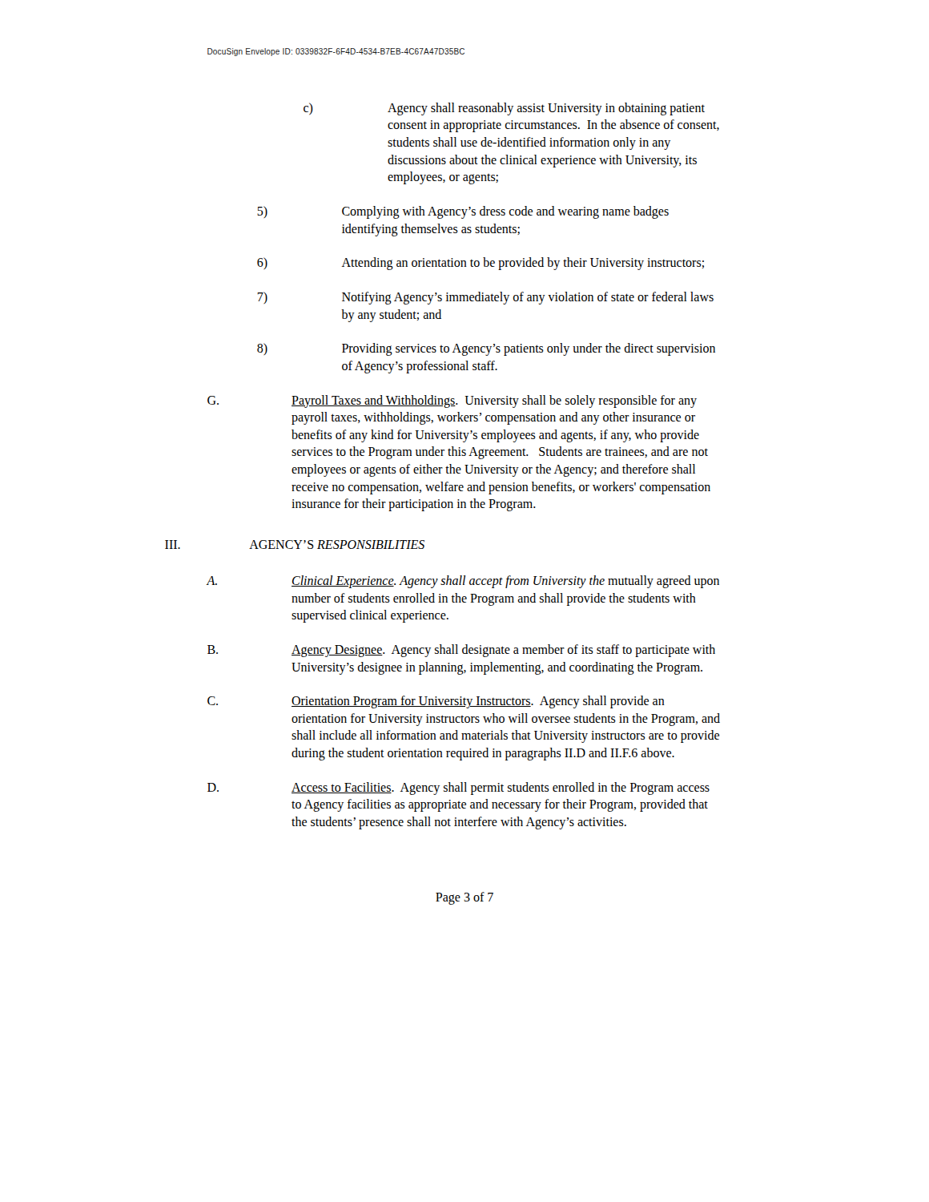DocuSign Envelope ID: 0339832F-6F4D-4534-B7EB-4C67A47D35BC
c) Agency shall reasonably assist University in obtaining patient consent in appropriate circumstances. In the absence of consent, students shall use de-identified information only in any discussions about the clinical experience with University, its employees, or agents;
5) Complying with Agency’s dress code and wearing name badges identifying themselves as students;
6) Attending an orientation to be provided by their University instructors;
7) Notifying Agency’s immediately of any violation of state or federal laws by any student; and
8) Providing services to Agency’s patients only under the direct supervision of Agency’s professional staff.
G. Payroll Taxes and Withholdings. University shall be solely responsible for any payroll taxes, withholdings, workers’ compensation and any other insurance or benefits of any kind for University’s employees and agents, if any, who provide services to the Program under this Agreement. Students are trainees, and are not employees or agents of either the University or the Agency; and therefore shall receive no compensation, welfare and pension benefits, or workers' compensation insurance for their participation in the Program.
III. AGENCY’S RESPONSIBILITIES
A. Clinical Experience. Agency shall accept from University the mutually agreed upon number of students enrolled in the Program and shall provide the students with supervised clinical experience.
B. Agency Designee. Agency shall designate a member of its staff to participate with University’s designee in planning, implementing, and coordinating the Program.
C. Orientation Program for University Instructors. Agency shall provide an orientation for University instructors who will oversee students in the Program, and shall include all information and materials that University instructors are to provide during the student orientation required in paragraphs II.D and II.F.6 above.
D. Access to Facilities. Agency shall permit students enrolled in the Program access to Agency facilities as appropriate and necessary for their Program, provided that the students’ presence shall not interfere with Agency’s activities.
Page 3 of 7